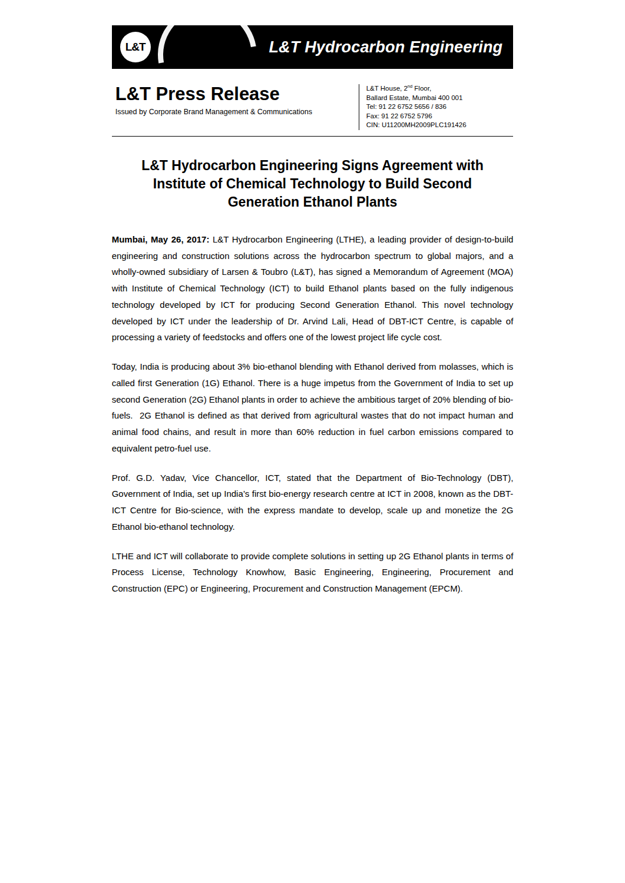L&T
L&T Hydrocarbon Engineering
L&T Press Release
Issued by Corporate Brand Management & Communications
L&T House, 2nd Floor,
Ballard Estate, Mumbai 400 001
Tel: 91 22 6752 5656 / 836
Fax: 91 22 6752 5796
CIN: U11200MH2009PLC191426
L&T Hydrocarbon Engineering Signs Agreement with Institute of Chemical Technology to Build Second Generation Ethanol Plants
Mumbai, May 26, 2017: L&T Hydrocarbon Engineering (LTHE), a leading provider of design-to-build engineering and construction solutions across the hydrocarbon spectrum to global majors, and a wholly-owned subsidiary of Larsen & Toubro (L&T), has signed a Memorandum of Agreement (MOA) with Institute of Chemical Technology (ICT) to build Ethanol plants based on the fully indigenous technology developed by ICT for producing Second Generation Ethanol. This novel technology developed by ICT under the leadership of Dr. Arvind Lali, Head of DBT-ICT Centre, is capable of processing a variety of feedstocks and offers one of the lowest project life cycle cost.
Today, India is producing about 3% bio-ethanol blending with Ethanol derived from molasses, which is called first Generation (1G) Ethanol. There is a huge impetus from the Government of India to set up second Generation (2G) Ethanol plants in order to achieve the ambitious target of 20% blending of bio-fuels. 2G Ethanol is defined as that derived from agricultural wastes that do not impact human and animal food chains, and result in more than 60% reduction in fuel carbon emissions compared to equivalent petro-fuel use.
Prof. G.D. Yadav, Vice Chancellor, ICT, stated that the Department of Bio-Technology (DBT), Government of India, set up India’s first bio-energy research centre at ICT in 2008, known as the DBT-ICT Centre for Bio-science, with the express mandate to develop, scale up and monetize the 2G Ethanol bio-ethanol technology.
LTHE and ICT will collaborate to provide complete solutions in setting up 2G Ethanol plants in terms of Process License, Technology Knowhow, Basic Engineering, Engineering, Procurement and Construction (EPC) or Engineering, Procurement and Construction Management (EPCM).